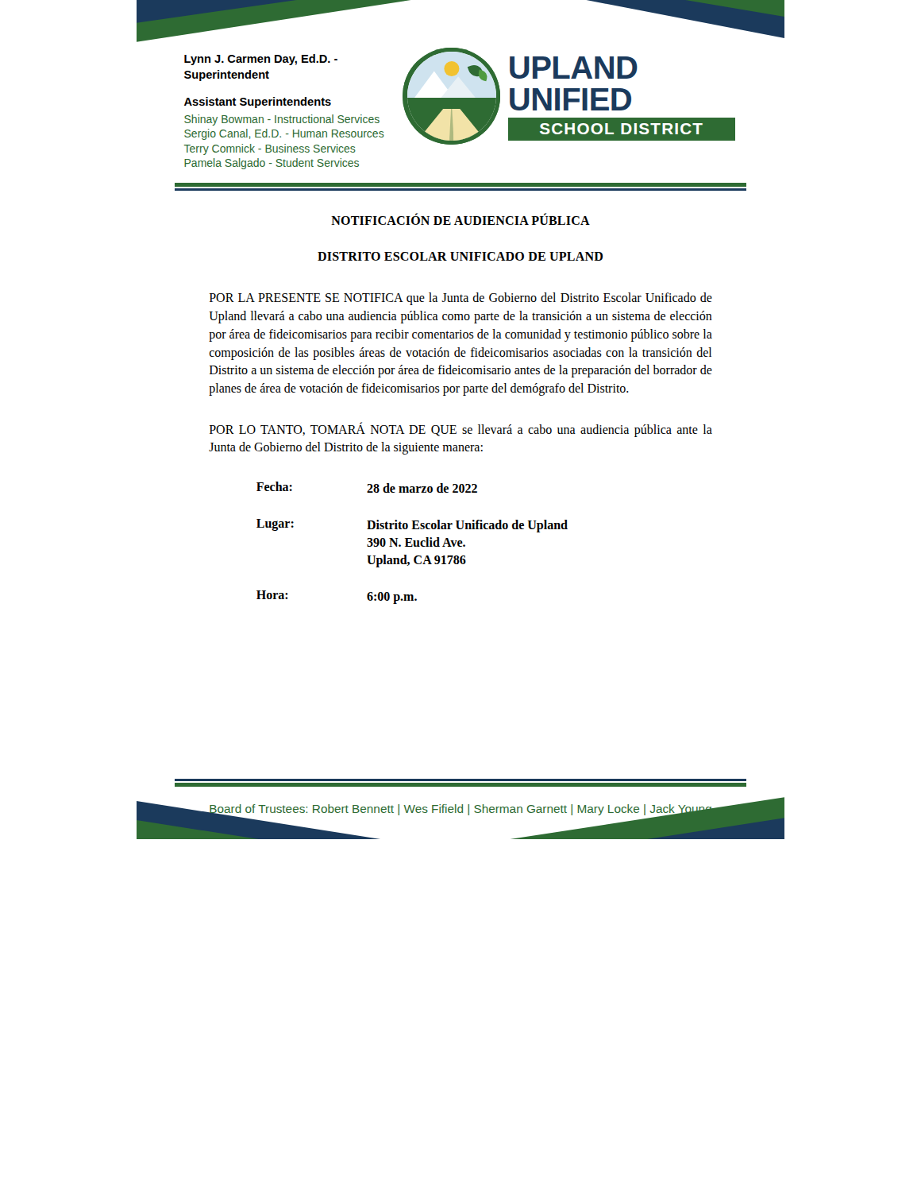Lynn J. Carmen Day, Ed.D. - Superintendent
Assistant Superintendents
Shinay Bowman - Instructional Services
Sergio Canal, Ed.D. - Human Resources
Terry Comnick - Business Services
Pamela Salgado - Student Services
UPLAND UNIFIED SCHOOL DISTRICT
NOTIFICACIÓN DE AUDIENCIA PÚBLICA
DISTRITO ESCOLAR UNIFICADO DE UPLAND
POR LA PRESENTE SE NOTIFICA que la Junta de Gobierno del Distrito Escolar Unificado de Upland llevará a cabo una audiencia pública como parte de la transición a un sistema de elección por área de fideicomisarios para recibir comentarios de la comunidad y testimonio público sobre la composición de las posibles áreas de votación de fideicomisarios asociadas con la transición del Distrito a un sistema de elección por área de fideicomisario antes de la preparación del borrador de planes de área de votación de fideicomisarios por parte del demógrafo del Distrito.
POR LO TANTO, TOMARÁ NOTA DE QUE se llevará a cabo una audiencia pública ante la Junta de Gobierno del Distrito de la siguiente manera:
| Fecha: | 28 de marzo de 2022 |
| Lugar: | Distrito Escolar Unificado de Upland 390 N. Euclid Ave. Upland, CA 91786 |
| Hora: | 6:00 p.m. |
Board of Trustees: Robert Bennett | Wes Fifield | Sherman Garnett | Mary Locke | Jack Young